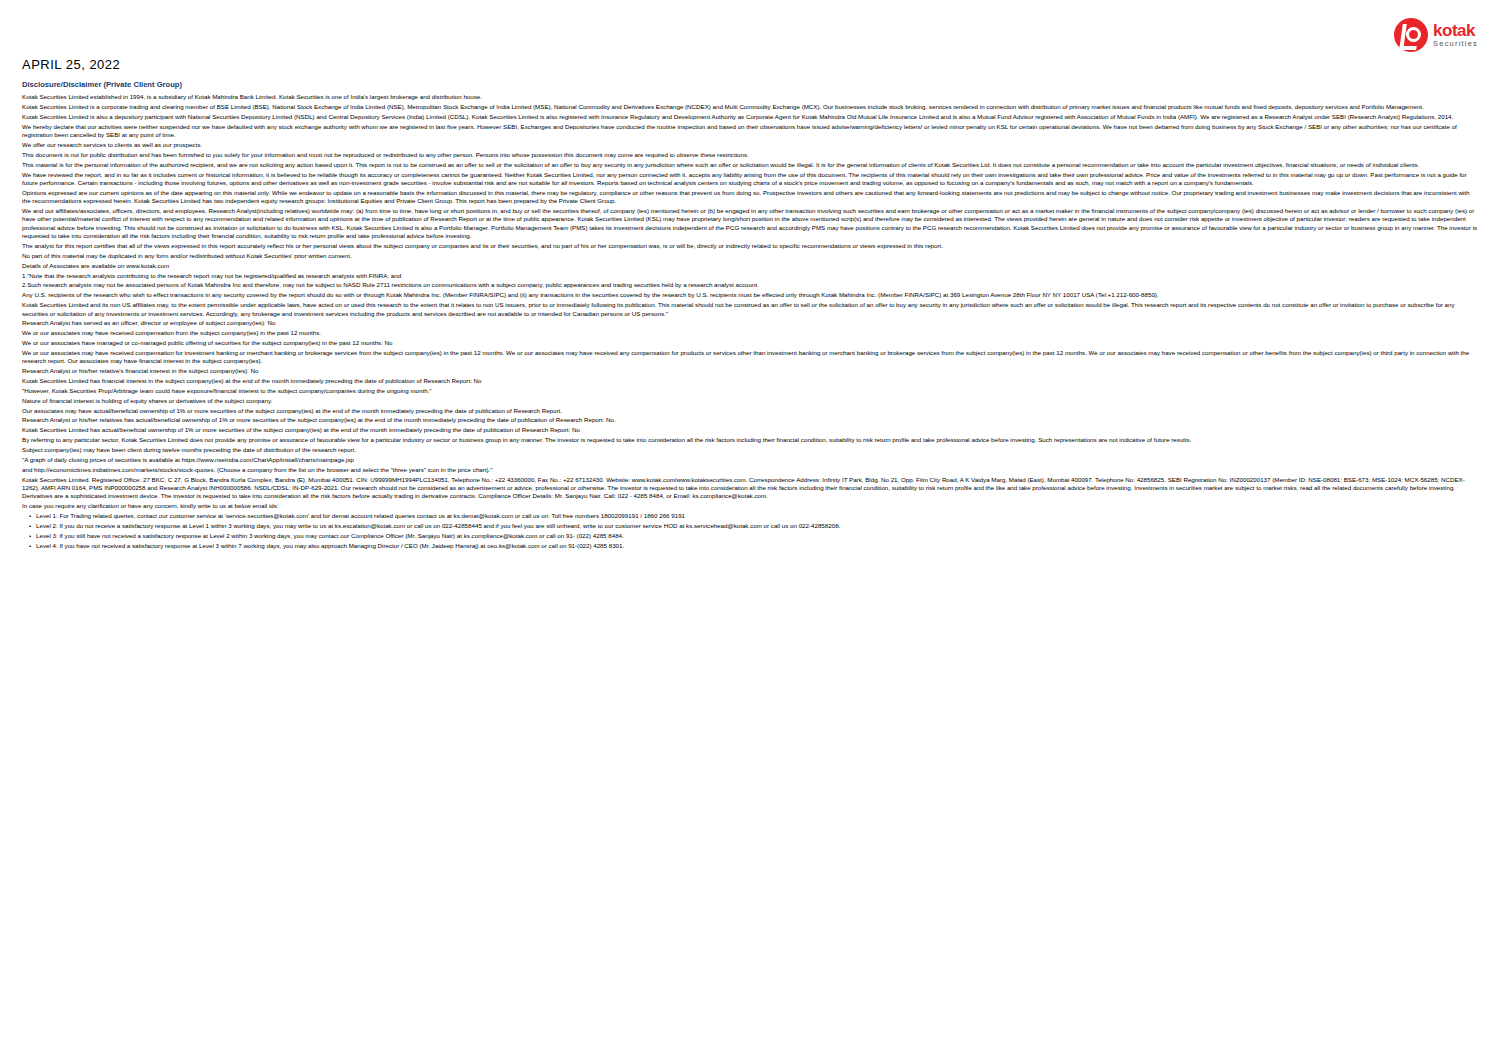kotak Securities
APRIL 25, 2022
Disclosure/Disclaimer (Private Client Group)
Kotak Securities Limited established in 1994, is a subsidiary of Kotak Mahindra Bank Limited. Kotak Securities is one of India's largest brokerage and distribution house.
Kotak Securities Limited is a corporate trading and clearing member of BSE Limited (BSE), National Stock Exchange of India Limited (NSE), Metropolitan Stock Exchange of India Limited (MSE), National Commodity and Derivatives Exchange (NCDEX) and Multi Commodity Exchange (MCX). Our businesses include stock broking, services rendered in connection with distribution of primary market issues and financial products like mutual funds and fixed deposits, depository services and Portfolio Management.
Kotak Securities Limited is also a depository participant with National Securities Depository Limited (NSDL) and Central Depository Services (India) Limited (CDSL). Kotak Securities Limited is also registered with Insurance Regulatory and Development Authority as Corporate Agent for Kotak Mahindra Old Mutual Life Insurance Limited and is also a Mutual Fund Advisor registered with Association of Mutual Funds in India (AMFI). We are registered as a Research Analyst under SEBI (Research Analyst) Regulations, 2014.
We hereby declare that our activities were neither suspended nor we have defaulted with any stock exchange authority with whom we are registered in last five years. However SEBI, Exchanges and Depositories have conducted the routine inspection and based on their observations have issued advise/warning/deficiency letters/ or levied minor penalty on KSL for certain operational deviations. We have not been debarred from doing business by any Stock Exchange / SEBI or any other authorities; nor has our certificate of registration been cancelled by SEBI at any point of time.
We offer our research services to clients as well as our prospects.
This document is not for public distribution and has been furnished to you solely for your information and must not be reproduced or redistributed to any other person. Persons into whose possession this document may come are required to observe these restrictions.
This material is for the personal information of the authorized recipient, and we are not soliciting any action based upon it. This report is not to be construed as an offer to sell or the solicitation of an offer to buy any security in any jurisdiction where such an offer or solicitation would be illegal. It is for the general information of clients of Kotak Securities Ltd. It does not constitute a personal recommendation or take into account the particular investment objectives, financial situations, or needs of individual clients.
We have reviewed the report, and in so far as it includes current or historical information, it is believed to be reliable though its accuracy or completeness cannot be guaranteed. Neither Kotak Securities Limited, nor any person connected with it, accepts any liability arising from the use of this document. The recipients of this material should rely on their own investigations and take their own professional advice. Price and value of the investments referred to in this material may go up or down. Past performance is not a guide for future performance. Certain transactions - including those involving futures, options and other derivatives as well as non-investment grade securities - involve substantial risk and are not suitable for all investors. Reports based on technical analysis centers on studying charts of a stock's price movement and trading volume, as opposed to focusing on a company's fundamentals and as such, may not match with a report on a company's fundamentals.
Opinions expressed are our current opinions as of the date appearing on this material only. While we endeavor to update on a reasonable basis the information discussed in this material, there may be regulatory, compliance or other reasons that prevent us from doing so. Prospective investors and others are cautioned that any forward-looking statements are not predictions and may be subject to change without notice. Our proprietary trading and investment businesses may make investment decisions that are inconsistent with the recommendations expressed herein. Kotak Securities Limited has two independent equity research groups: Institutional Equities and Private Client Group. This report has been prepared by the Private Client Group.
We and our affiliates/associates, officers, directors, and employees, Research Analyst(including relatives) worldwide may: (a) from time to time, have long or short positions in, and buy or sell the securities thereof, of company (ies) mentioned herein or (b) be engaged in any other transaction involving such securities and earn brokerage or other compensation or act as a market maker in the financial instruments of the subject company/company (ies) discussed herein or act as advisor or lender / borrower to such company (ies) or have other potential/material conflict of interest with respect to any recommendation and related information and opinions at the time of publication of Research Report or at the time of public appearance. Kotak Securities Limited (KSL) may have proprietary long/short position in the above mentioned scrip(s) and therefore may be considered as interested. The views provided herein are general in nature and does not consider risk appetite or investment objective of particular investor; readers are requested to take independent professional advice before investing. This should not be construed as invitation or solicitation to do business with KSL. Kotak Securities Limited is also a Portfolio Manager. Portfolio Management Team (PMS) takes its investment decisions independent of the PCG research and accordingly PMS may have positions contrary to the PCG research recommendation. Kotak Securities Limited does not provide any promise or assurance of favourable view for a particular industry or sector or business group in any manner. The investor is requested to take into consideration all the risk factors including their financial condition, suitability to risk return profile and take professional advice before investing.
The analyst for this report certifies that all of the views expressed in this report accurately reflect his or her personal views about the subject company or companies and its or their securities, and no part of his or her compensation was, is or will be, directly or indirectly related to specific recommendations or views expressed in this report.
No part of this material may be duplicated in any form and/or redistributed without Kotak Securities' prior written consent.
Details of Associates are available on www.kotak.com
1."Note that the research analysts contributing to the research report may not be registered/qualified as research analysts with FINRA; and
2.Such research analysts may not be associated persons of Kotak Mahindra Inc and therefore, may not be subject to NASD Rule 2711 restrictions on communications with a subject company, public appearances and trading securities held by a research analyst account
Any U.S. recipients of the research who wish to effect transactions in any security covered by the report should do so with or through Kotak Mahindra Inc. (Member FINRA/SIPC) and (ii) any transactions in the securities covered by the research by U.S. recipients must be effected only through Kotak Mahindra Inc. (Member FINRA/SIPC) at 369 Lexington Avenue 28th Floor NY NY 10017 USA (Tel:+1 212-600-8850).
Kotak Securities Limited and its non US affiliates may, to the extent permissible under applicable laws, have acted on or used this research to the extent that it relates to non US issuers, prior to or immediately following its publication. This material should not be construed as an offer to sell or the solicitation of an offer to buy any security in any jurisdiction where such an offer or solicitation would be illegal. This research report and its respective contents do not constitute an offer or invitation to purchase or subscribe for any securities or solicitation of any investments or investment services. Accordingly, any brokerage and investment services including the products and services described are not available to or intended for Canadian persons or US persons."
Research Analyst has served as an officer, director or employee of subject company(ies): No
We or our associates may have received compensation from the subject company(ies) in the past 12 months.
We or our associates have managed or co-managed public offering of securities for the subject company(ies) in the past 12 months: No
We or our associates may have received compensation for investment banking or merchant banking or brokerage services from the subject company(ies) in the past 12 months. We or our associates may have received any compensation for products or services other than investment banking or merchant banking or brokerage services from the subject company(ies) in the past 12 months. We or our associates may have received compensation or other benefits from the subject company(ies) or third party in connection with the research report. Our associates may have financial interest in the subject company(ies).
Research Analyst or his/her relative's financial interest in the subject company(ies): No
Kotak Securities Limited has financial interest in the subject company(ies) at the end of the month immediately preceding the date of publication of Research Report: No
"However, Kotak Securities Prop/Arbitrage team could have exposure/financial interest to the subject company/companies during the ongoing month."
Nature of financial interest is holding of equity shares or derivatives of the subject company.
Our associates may have actual/beneficial ownership of 1% or more securities of the subject company(ies) at the end of the month immediately preceding the date of publication of Research Report.
Research Analyst or his/her relatives has actual/beneficial ownership of 1% or more securities of the subject company(ies) at the end of the month immediately preceding the date of publication of Research Report: No.
Kotak Securities Limited has actual/beneficial ownership of 1% or more securities of the subject company(ies) at the end of the month immediately preceding the date of publication of Research Report: No
By referring to any particular sector, Kotak Securities Limited does not provide any promise or assurance of favourable view for a particular industry or sector or business group in any manner. The investor is requested to take into consideration all the risk factors including their financial condition, suitability to risk return profile and take professional advice before investing. Such representations are not indicative of future results.
Subject company(ies) may have been client during twelve months preceding the date of distribution of the research report.
"A graph of daily closing prices of securities is available at https://www.nseindia.com/ChartApp/install/charts/mainpage.jsp
and http://economictimes.indiatimes.com/markets/stocks/stock-quotes. (Choose a company from the list on the browser and select the "three years" icon in the price chart)."
Kotak Securities Limited. Registered Office: 27 BKC, C 27, G Block, Bandra Kurla Complex, Bandra (E), Mumbai 400051. CIN: U99999MH1994PLC134051, Telephone No.: +22 43360000, Fax No.: +22 67132430. Website: www.kotak.com/www.kotaksecurities.com. Correspondence Address: Infinity IT Park, Bldg. No 21, Opp. Film City Road, A K Vaidya Marg, Malad (East), Mumbai 400097. Telephone No: 42856825. SEBI Registration No: INZ000200137 (Member ID: NSE-08081; BSE-673; MSE-1024; MCX-56285; NCDEX-1262), AMFI ARN 0164, PMS INP000000258 and Research Analyst INH000000586. NSDL/CDSL: IN-DP-629-2021. Our research should not be considered as an advertisement or advice, professional or otherwise. The investor is requested to take into consideration all the risk factors including their financial condition, suitability to risk return profile and the like and take professional advice before investing. Investments in securities market are subject to market risks, read all the related documents carefully before investing. Derivatives are a sophisticated investment device. The investor is requested to take into consideration all the risk factors before actually trading in derivative contracts. Compliance Officer Details: Mr. Sanjayu Nair. Call: 022 - 4285 8484, or Email: ks.compliance@kotak.com.
In case you require any clarification or have any concern, kindly write to us at below email ids:
Level 1: For Trading related queries, contact our customer service at 'service.securities@kotak.com' and for demat account related queries contact us at ks.demat@kotak.com or call us on: Toll free numbers 18002099191 / 1860 266 9191
Level 2: If you do not receive a satisfactory response at Level 1 within 3 working days, you may write to us at ks.escalation@kotak.com or call us on 022-42858445 and if you feel you are still unheard, write to our customer service HOD at ks.servicehead@kotak.com or call us on 022-42858208.
Level 3: If you still have not received a satisfactory response at Level 2 within 3 working days, you may contact our Compliance Officer (Mr. Sanjayu Nair) at ks.compliance@kotak.com or call on 91- (022) 4285 8484.
Level 4: If you have not received a satisfactory response at Level 3 within 7 working days, you may also approach Managing Director / CEO (Mr. Jaideep Hansraj) at ceo.ks@kotak.com or call on 91-(022) 4285 8301.